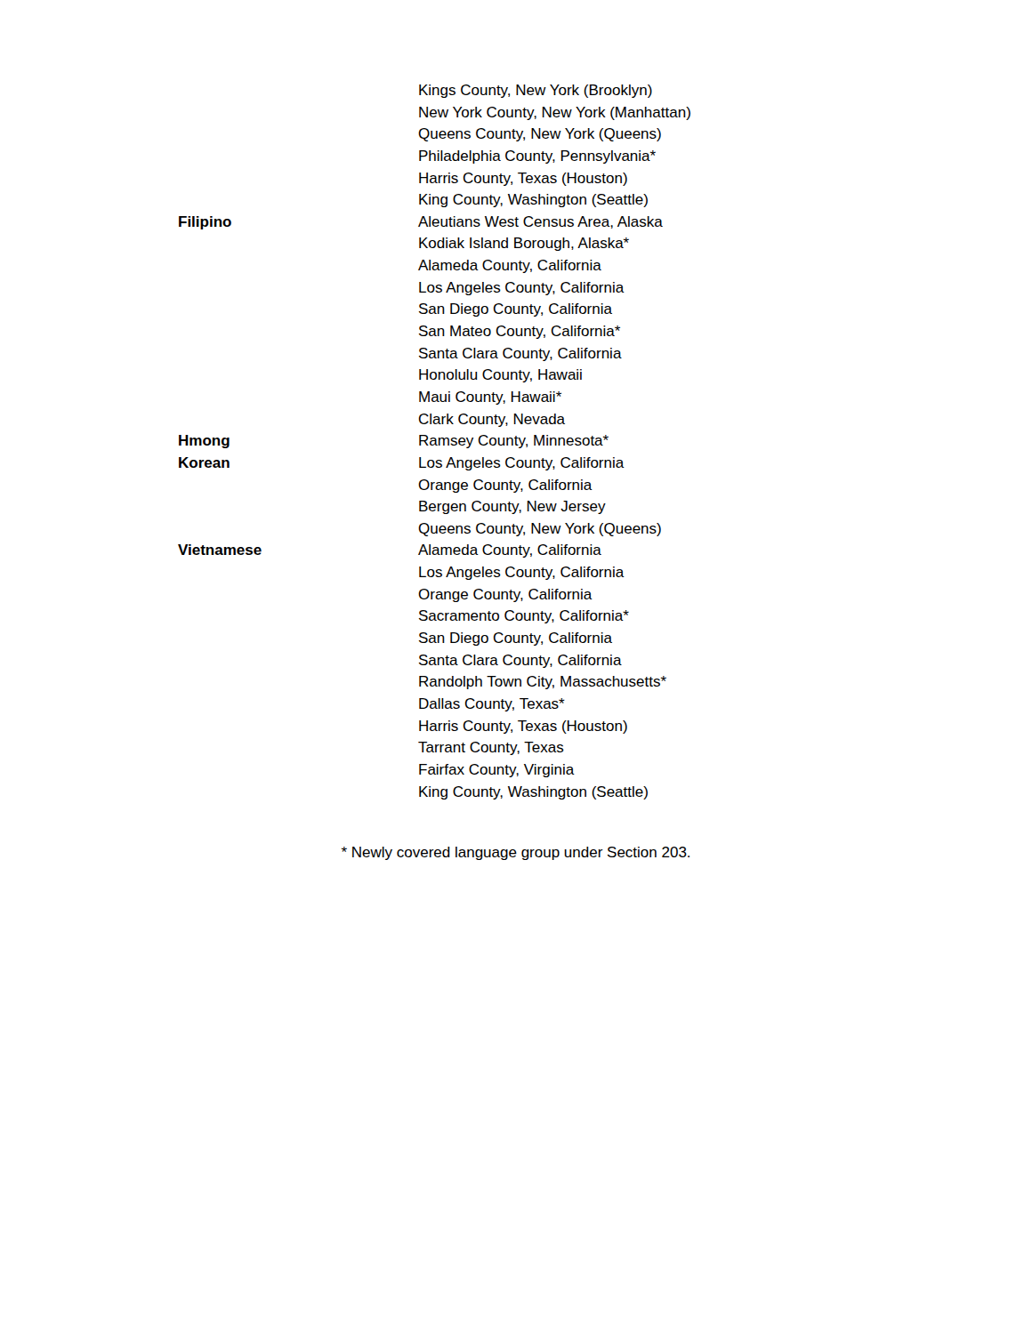| | Kings County, New York (Brooklyn) New York County, New York (Manhattan) Queens County, New York (Queens) Philadelphia County, Pennsylvania* Harris County, Texas (Houston) King County, Washington (Seattle) |
| Filipino | Aleutians West Census Area, Alaska Kodiak Island Borough, Alaska* Alameda County, California Los Angeles County, California San Diego County, California San Mateo County, California* Santa Clara County, California Honolulu County, Hawaii Maui County, Hawaii* Clark County, Nevada |
| Hmong | Ramsey County, Minnesota* |
| Korean | Los Angeles County, California Orange County, California Bergen County, New Jersey Queens County, New York (Queens) |
| Vietnamese | Alameda County, California Los Angeles County, California Orange County, California Sacramento County, California* San Diego County, California Santa Clara County, California Randolph Town City, Massachusetts* Dallas County, Texas* Harris County, Texas (Houston) Tarrant County, Texas Fairfax County, Virginia King County, Washington (Seattle) |
* Newly covered language group under Section 203.